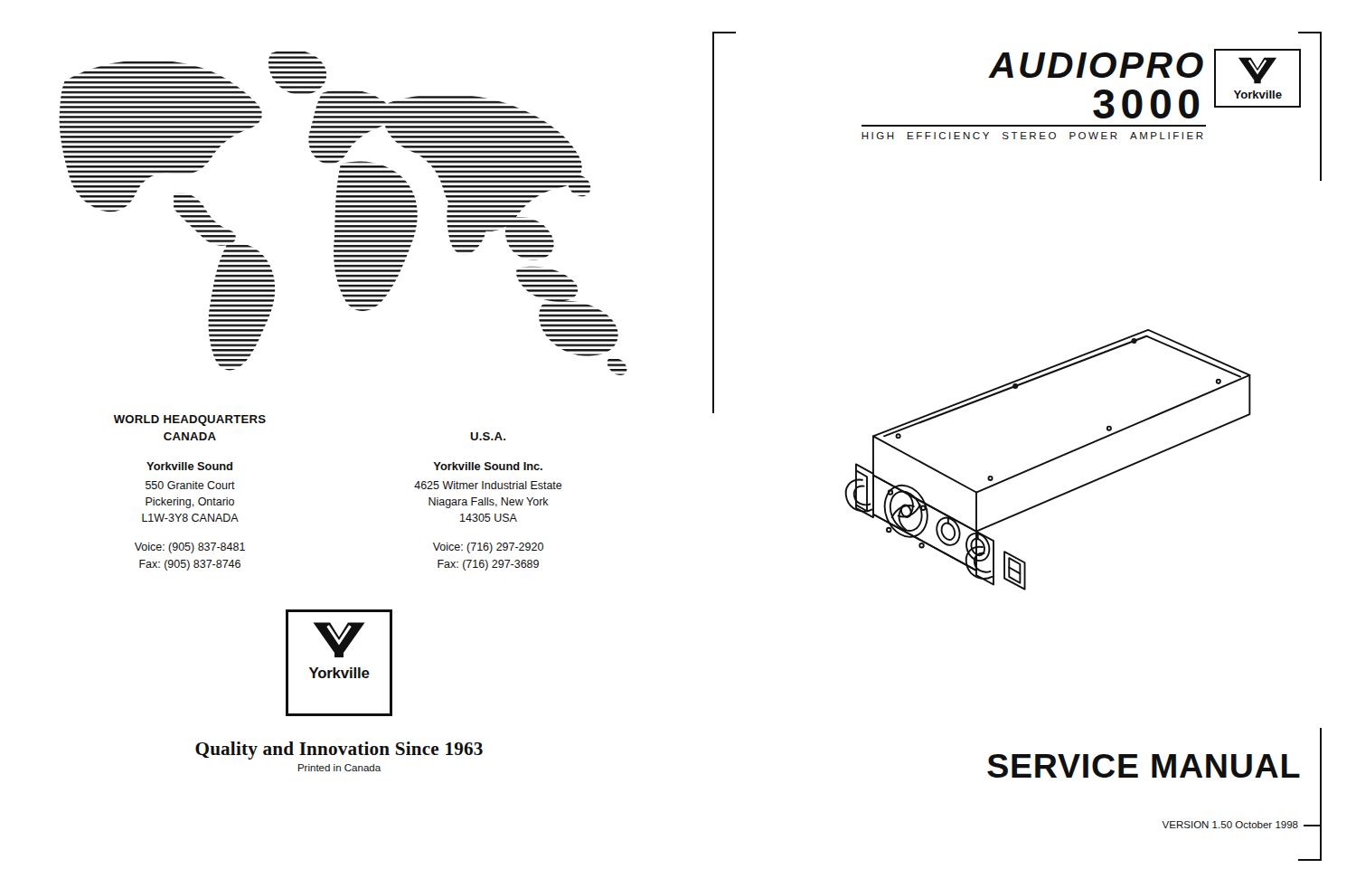World map illustration
WORLD HEADQUARTERS
CANADA
U.S.A.
Yorkville Sound
550 Granite Court
Pickering, Ontario
L1W-3Y8 CANADA
Voice: (905) 837-8481
Fax: (905) 837-8746
Yorkville Sound Inc.
4625 Witmer Industrial Estate
Niagara Falls, New York
14305 USA
Voice: (716) 297-2920
Fax: (716) 297-3689
Yorkville
Quality and Innovation Since 1963
Printed in Canada
AUDIOPRO
3000
HIGH EFFICIENCY STEREO POWER AMPLIFIER
Yorkville
SERVICE MANUAL
VERSION 1.50 October 1998